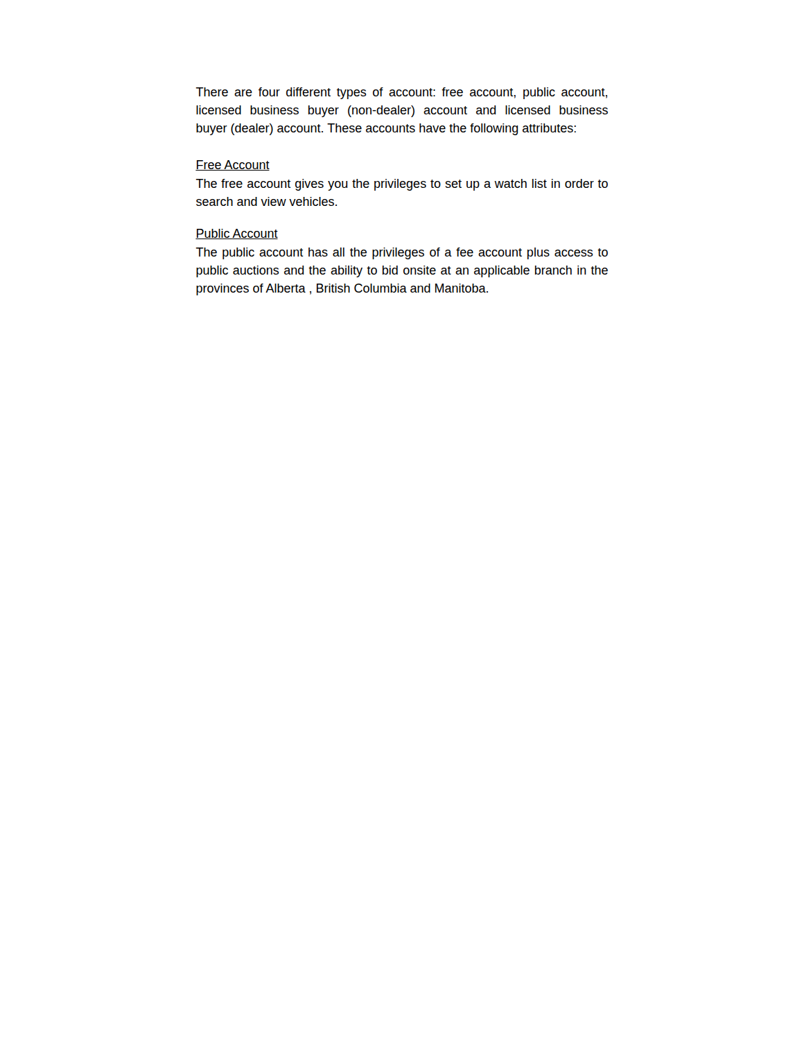There are four different types of account: free account, public account, licensed business buyer (non-dealer) account and licensed business buyer (dealer) account. These accounts have the following attributes:
Free Account
The free account gives you the privileges to set up a watch list in order to search and view vehicles.
Public Account
The public account has all the privileges of a fee account plus access to public auctions and the ability to bid onsite at an applicable branch in the provinces of Alberta , British Columbia and Manitoba.